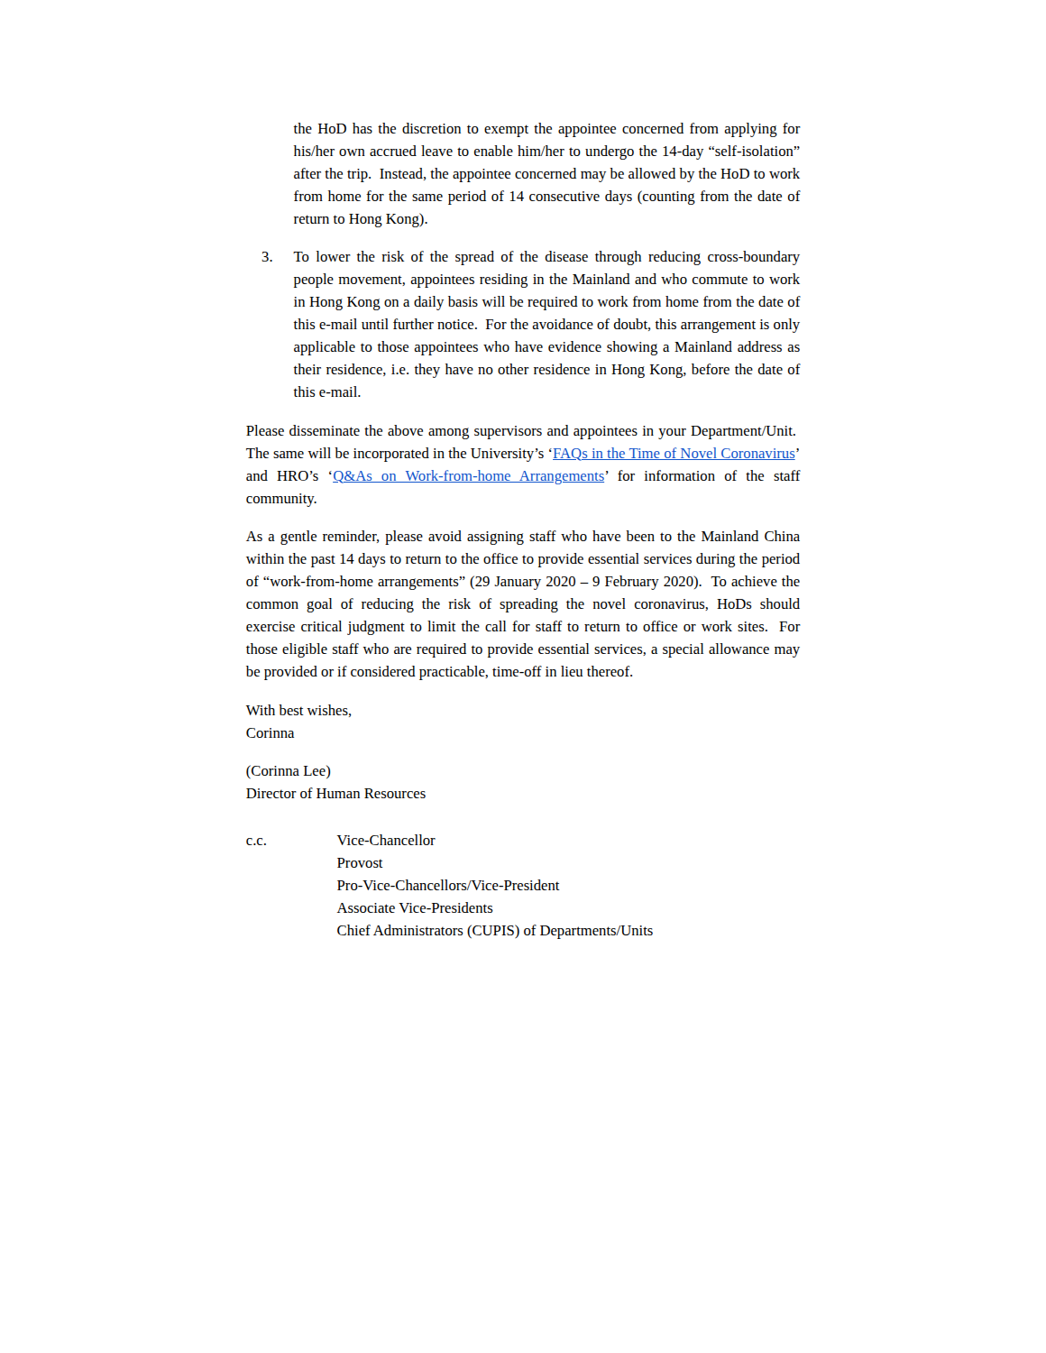the HoD has the discretion to exempt the appointee concerned from applying for his/her own accrued leave to enable him/her to undergo the 14-day “self-isolation” after the trip. Instead, the appointee concerned may be allowed by the HoD to work from home for the same period of 14 consecutive days (counting from the date of return to Hong Kong).
3. To lower the risk of the spread of the disease through reducing cross-boundary people movement, appointees residing in the Mainland and who commute to work in Hong Kong on a daily basis will be required to work from home from the date of this e-mail until further notice. For the avoidance of doubt, this arrangement is only applicable to those appointees who have evidence showing a Mainland address as their residence, i.e. they have no other residence in Hong Kong, before the date of this e-mail.
Please disseminate the above among supervisors and appointees in your Department/Unit. The same will be incorporated in the University’s ‘FAQs in the Time of Novel Coronavirus’ and HRO’s ‘Q&As on Work-from-home Arrangements’ for information of the staff community.
As a gentle reminder, please avoid assigning staff who have been to the Mainland China within the past 14 days to return to the office to provide essential services during the period of “work-from-home arrangements” (29 January 2020 – 9 February 2020). To achieve the common goal of reducing the risk of spreading the novel coronavirus, HoDs should exercise critical judgment to limit the call for staff to return to office or work sites. For those eligible staff who are required to provide essential services, a special allowance may be provided or if considered practicable, time-off in lieu thereof.
With best wishes,
Corinna
(Corinna Lee)
Director of Human Resources
| c.c. | Vice-Chancellor Provost Pro-Vice-Chancellors/Vice-President Associate Vice-Presidents Chief Administrators (CUPIS) of Departments/Units |